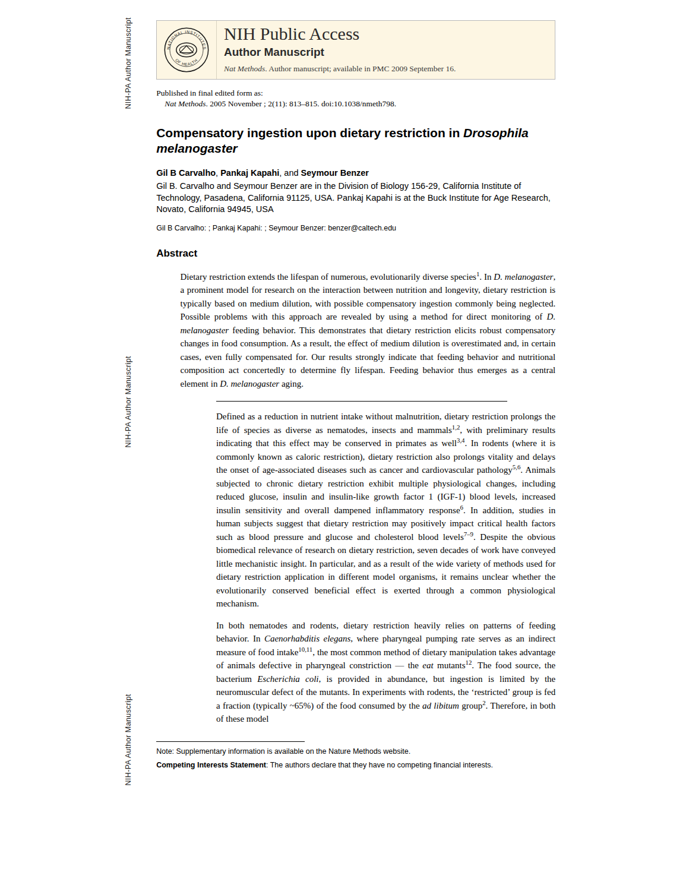NIH-PA Author Manuscript NIH-PA Author Manuscript NIH-PA Author Manuscript
NATIONAL INSTITUTES OF HEALTH
NIH Public Access
Author Manuscript
Nat Methods. Author manuscript; available in PMC 2009 September 16.
Published in final edited form as:
Nat Methods. 2005 November ; 2(11): 813–815. doi:10.1038/nmeth798.
Compensatory ingestion upon dietary restriction in Drosophila melanogaster
Gil B Carvalho, Pankaj Kapahi, and Seymour Benzer
Gil B. Carvalho and Seymour Benzer are in the Division of Biology 156-29, California Institute of Technology, Pasadena, California 91125, USA. Pankaj Kapahi is at the Buck Institute for Age Research, Novato, California 94945, USA
Gil B Carvalho: ; Pankaj Kapahi: ; Seymour Benzer: benzer@caltech.edu
Abstract
Dietary restriction extends the lifespan of numerous, evolutionarily diverse species1. In D. melanogaster, a prominent model for research on the interaction between nutrition and longevity, dietary restriction is typically based on medium dilution, with possible compensatory ingestion commonly being neglected. Possible problems with this approach are revealed by using a method for direct monitoring of D. melanogaster feeding behavior. This demonstrates that dietary restriction elicits robust compensatory changes in food consumption. As a result, the effect of medium dilution is overestimated and, in certain cases, even fully compensated for. Our results strongly indicate that feeding behavior and nutritional composition act concertedly to determine fly lifespan. Feeding behavior thus emerges as a central element in D. melanogaster aging.
Defined as a reduction in nutrient intake without malnutrition, dietary restriction prolongs the life of species as diverse as nematodes, insects and mammals1,2, with preliminary results indicating that this effect may be conserved in primates as well3,4. In rodents (where it is commonly known as caloric restriction), dietary restriction also prolongs vitality and delays the onset of age-associated diseases such as cancer and cardiovascular pathology5,6. Animals subjected to chronic dietary restriction exhibit multiple physiological changes, including reduced glucose, insulin and insulin-like growth factor 1 (IGF-1) blood levels, increased insulin sensitivity and overall dampened inflammatory response6. In addition, studies in human subjects suggest that dietary restriction may positively impact critical health factors such as blood pressure and glucose and cholesterol blood levels7–9. Despite the obvious biomedical relevance of research on dietary restriction, seven decades of work have conveyed little mechanistic insight. In particular, and as a result of the wide variety of methods used for dietary restriction application in different model organisms, it remains unclear whether the evolutionarily conserved beneficial effect is exerted through a common physiological mechanism.
In both nematodes and rodents, dietary restriction heavily relies on patterns of feeding behavior. In Caenorhabditis elegans, where pharyngeal pumping rate serves as an indirect measure of food intake10,11, the most common method of dietary manipulation takes advantage of animals defective in pharyngeal constriction — the eat mutants12. The food source, the bacterium Escherichia coli, is provided in abundance, but ingestion is limited by the neuromuscular defect of the mutants. In experiments with rodents, the ‘restricted’ group is fed a fraction (typically ~65%) of the food consumed by the ad libitum group2. Therefore, in both of these model
Note: Supplementary information is available on the Nature Methods website.
Competing Interests Statement: The authors declare that they have no competing financial interests.